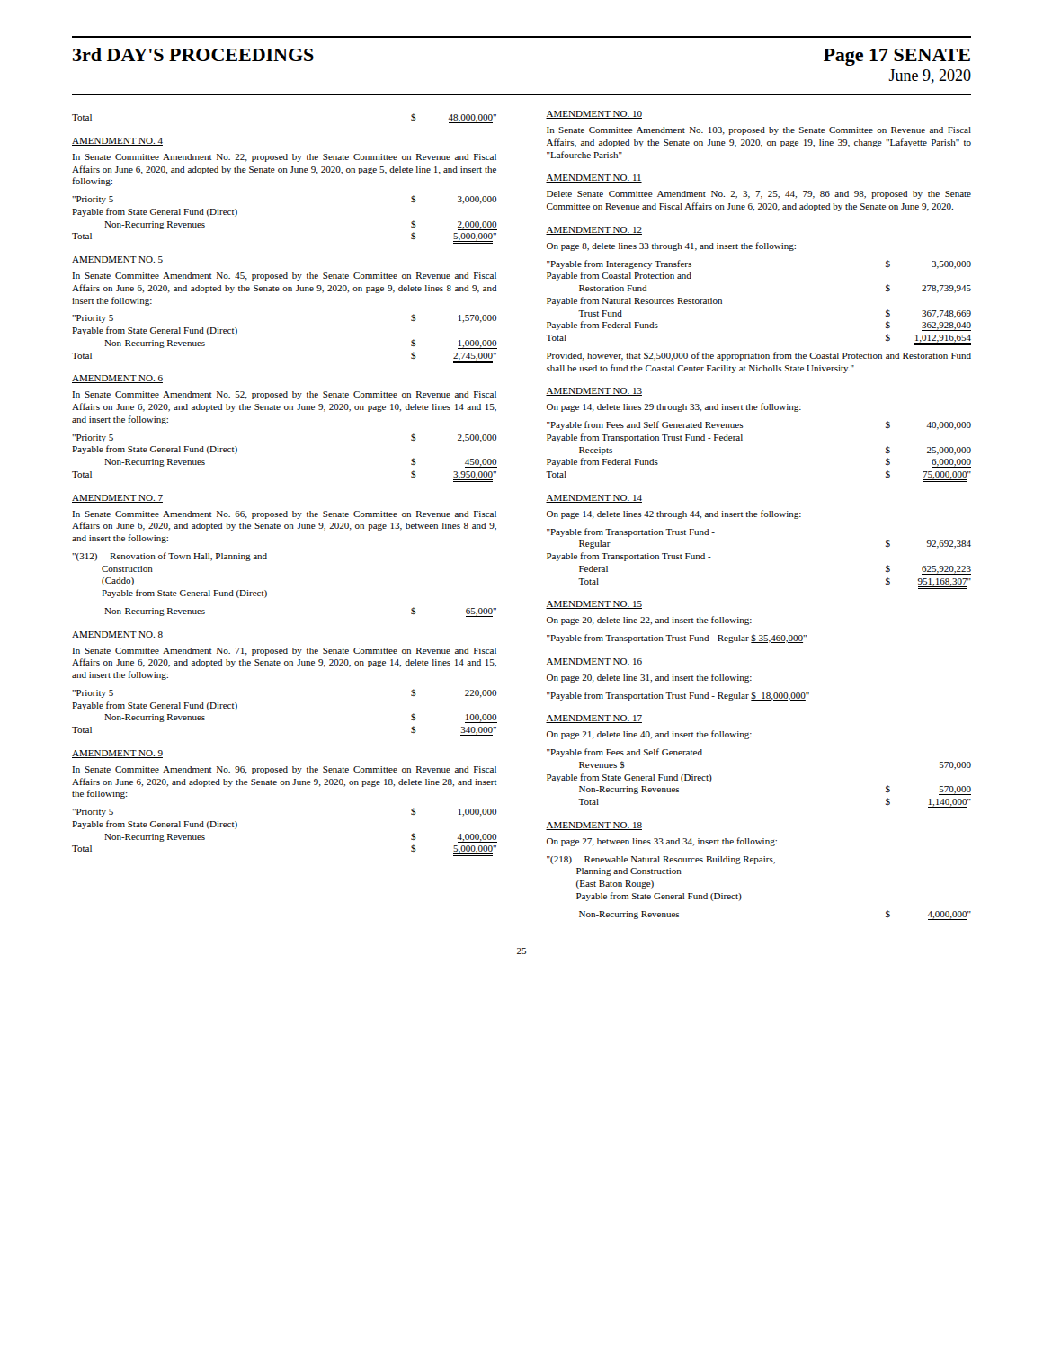3rd DAY'S PROCEEDINGS
Page 17 SENATE
June 9, 2020
| Total | $ | 48,000,000 " |
AMENDMENT NO. 4
In Senate Committee Amendment No. 22, proposed by the Senate Committee on Revenue and Fiscal Affairs on June 6, 2020, and adopted by the Senate on June 9, 2020, on page 5, delete line 1, and insert the following:
| "Priority 5 | $ | 3,000,000 |
| Payable from State General Fund (Direct) | | |
| Non-Recurring Revenues | $ | 2,000,000 |
| Total | $ | 5,000,000 " |
AMENDMENT NO. 5
In Senate Committee Amendment No. 45, proposed by the Senate Committee on Revenue and Fiscal Affairs on June 6, 2020, and adopted by the Senate on June 9, 2020, on page 9, delete lines 8 and 9, and insert the following:
| "Priority 5 | $ | 1,570,000 |
| Payable from State General Fund (Direct) | | |
| Non-Recurring Revenues | $ | 1,000,000 |
| Total | $ | 2,745,000 " |
AMENDMENT NO. 6
In Senate Committee Amendment No. 52, proposed by the Senate Committee on Revenue and Fiscal Affairs on June 6, 2020, and adopted by the Senate on June 9, 2020, on page 10, delete lines 14 and 15, and insert the following:
| "Priority 5 | $ | 2,500,000 |
| Payable from State General Fund (Direct) | | |
| Non-Recurring Revenues | $ | 450,000 |
| Total | $ | 3,950,000 " |
AMENDMENT NO. 7
In Senate Committee Amendment No. 66, proposed by the Senate Committee on Revenue and Fiscal Affairs on June 6, 2020, and adopted by the Senate on June 9, 2020, on page 13, between lines 8 and 9, and insert the following:
"(312) Renovation of Town Hall, Planning and
Construction
(Caddo)
Payable from State General Fund (Direct)
| Non-Recurring Revenues | $ | 65,000 " |
AMENDMENT NO. 8
In Senate Committee Amendment No. 71, proposed by the Senate Committee on Revenue and Fiscal Affairs on June 6, 2020, and adopted by the Senate on June 9, 2020, on page 14, delete lines 14 and 15, and insert the following:
| "Priority 5 | $ | 220,000 |
| Payable from State General Fund (Direct) | | |
| Non-Recurring Revenues | $ | 100,000 |
| Total | $ | 340,000 " |
AMENDMENT NO. 9
In Senate Committee Amendment No. 96, proposed by the Senate Committee on Revenue and Fiscal Affairs on June 6, 2020, and adopted by the Senate on June 9, 2020, on page 18, delete line 28, and insert the following:
| "Priority 5 | $ | 1,000,000 |
| Payable from State General Fund (Direct) | | |
| Non-Recurring Revenues | $ | 4,000,000 |
| Total | $ | 5,000,000 " |
AMENDMENT NO. 10
In Senate Committee Amendment No. 103, proposed by the Senate Committee on Revenue and Fiscal Affairs, and adopted by the Senate on June 9, 2020, on page 19, line 39, change "Lafayette Parish" to "Lafourche Parish"
AMENDMENT NO. 11
Delete Senate Committee Amendment No. 2, 3, 7, 25, 44, 79, 86 and 98, proposed by the Senate Committee on Revenue and Fiscal Affairs on June 6, 2020, and adopted by the Senate on June 9, 2020.
AMENDMENT NO. 12
On page 8, delete lines 33 through 41, and insert the following:
| "Payable from Interagency Transfers | $ | 3,500,000 |
| Payable from Coastal Protection and | | |
| Restoration Fund | $ | 278,739,945 |
| Payable from Natural Resources Restoration | | |
| Trust Fund | $ | 367,748,669 |
| Payable from Federal Funds | $ | 362,928,040 |
| Total | $ | 1,012,916,654 |
Provided, however, that $2,500,000 of the appropriation from the Coastal Protection and Restoration Fund shall be used to fund the Coastal Center Facility at Nicholls State University."
AMENDMENT NO. 13
On page 14, delete lines 29 through 33, and insert the following:
| "Payable from Fees and Self Generated Revenues | $ | 40,000,000 |
| Payable from Transportation Trust Fund - Federal | | |
| Receipts | $ | 25,000,000 |
| Payable from Federal Funds | $ | 6,000,000 |
| Total | $ | 75,000,000 " |
AMENDMENT NO. 14
On page 14, delete lines 42 through 44, and insert the following:
| "Payable from Transportation Trust Fund - | | |
| Regular | $ | 92,692,384 |
| Payable from Transportation Trust Fund - | | |
| Federal | $ | 625,920,223 |
| Total | $ | 951,168,307 " |
AMENDMENT NO. 15
On page 20, delete line 22, and insert the following:
"Payable from Transportation Trust Fund - Regular $ 35,460,000"
AMENDMENT NO. 16
On page 20, delete line 31, and insert the following:
"Payable from Transportation Trust Fund - Regular $ 18,000,000"
AMENDMENT NO. 17
On page 21, delete line 40, and insert the following:
| "Payable from Fees and Self Generated | | |
| Revenues $ | | 570,000 |
| Payable from State General Fund (Direct) | | |
| Non-Recurring Revenues | $ | 570,000 |
| Total | $ | 1,140,000 " |
AMENDMENT NO. 18
On page 27, between lines 33 and 34, insert the following:
"(218) Renewable Natural Resources Building Repairs,
Planning and Construction
(East Baton Rouge)
Payable from State General Fund (Direct)
| Non-Recurring Revenues | $ | 4,000,000 " |
25